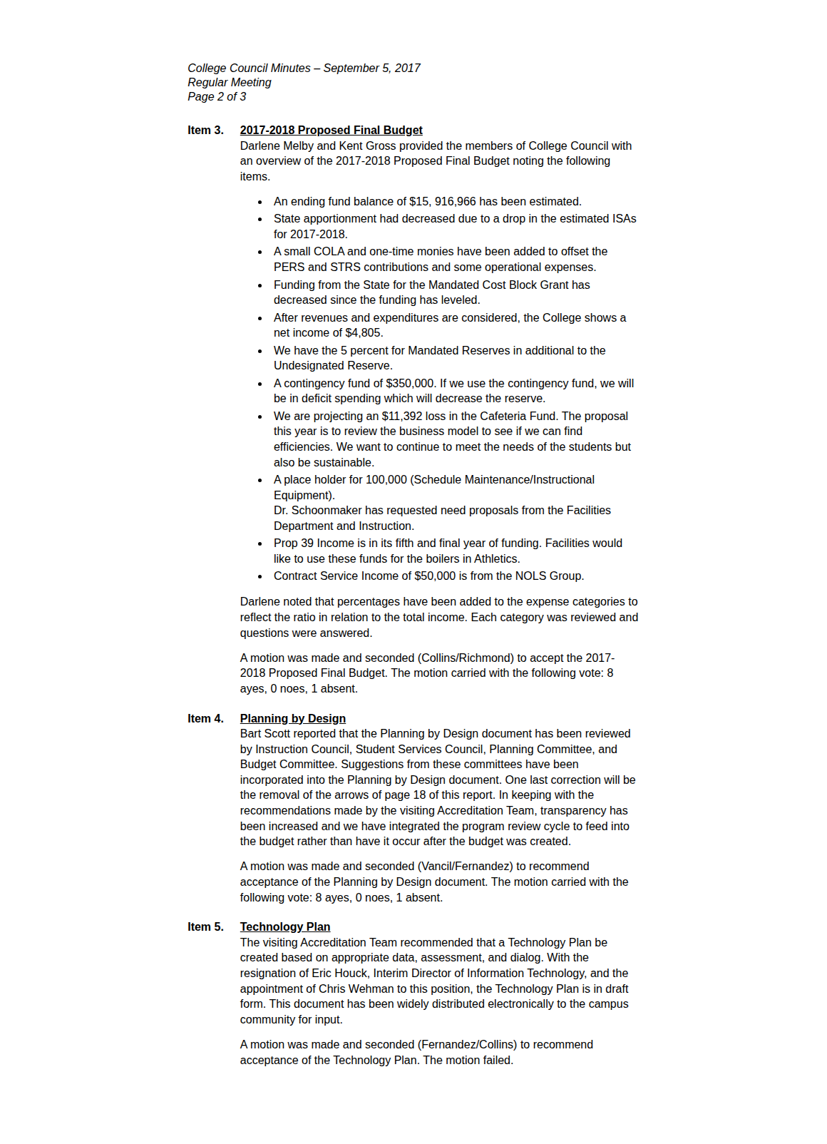College Council Minutes – September 5, 2017
Regular Meeting
Page 2 of 3
Item 3.
2017-2018 Proposed Final Budget
Darlene Melby and Kent Gross provided the members of College Council with an overview of the 2017-2018 Proposed Final Budget noting the following items.
An ending fund balance of $15, 916,966 has been estimated.
State apportionment had decreased due to a drop in the estimated ISAs for 2017-2018.
A small COLA and one-time monies have been added to offset the PERS and STRS contributions and some operational expenses.
Funding from the State for the Mandated Cost Block Grant has decreased since the funding has leveled.
After revenues and expenditures are considered, the College shows a net income of $4,805.
We have the 5 percent for Mandated Reserves in additional to the Undesignated Reserve.
A contingency fund of $350,000. If we use the contingency fund, we will be in deficit spending which will decrease the reserve.
We are projecting an $11,392 loss in the Cafeteria Fund. The proposal this year is to review the business model to see if we can find efficiencies. We want to continue to meet the needs of the students but also be sustainable.
A place holder for 100,000 (Schedule Maintenance/Instructional Equipment).Dr. Schoonmaker has requested need proposals from the Facilities Department and Instruction.
Prop 39 Income is in its fifth and final year of funding. Facilities would like to use these funds for the boilers in Athletics.
Contract Service Income of $50,000 is from the NOLS Group.
Darlene noted that percentages have been added to the expense categories to reflect the ratio in relation to the total income. Each category was reviewed and questions were answered.
A motion was made and seconded (Collins/Richmond) to accept the 2017-2018 Proposed Final Budget. The motion carried with the following vote: 8 ayes, 0 noes, 1 absent.
Item 4.
Planning by Design
Bart Scott reported that the Planning by Design document has been reviewed by Instruction Council, Student Services Council, Planning Committee, and Budget Committee. Suggestions from these committees have been incorporated into the Planning by Design document. One last correction will be the removal of the arrows of page 18 of this report. In keeping with the recommendations made by the visiting Accreditation Team, transparency has been increased and we have integrated the program review cycle to feed into the budget rather than have it occur after the budget was created.
A motion was made and seconded (Vancil/Fernandez) to recommend acceptance of the Planning by Design document. The motion carried with the following vote: 8 ayes, 0 noes, 1 absent.
Item 5.
Technology Plan
The visiting Accreditation Team recommended that a Technology Plan be created based on appropriate data, assessment, and dialog. With the resignation of Eric Houck, Interim Director of Information Technology, and the appointment of Chris Wehman to this position, the Technology Plan is in draft form. This document has been widely distributed electronically to the campus community for input.
A motion was made and seconded (Fernandez/Collins) to recommend acceptance of the Technology Plan. The motion failed.